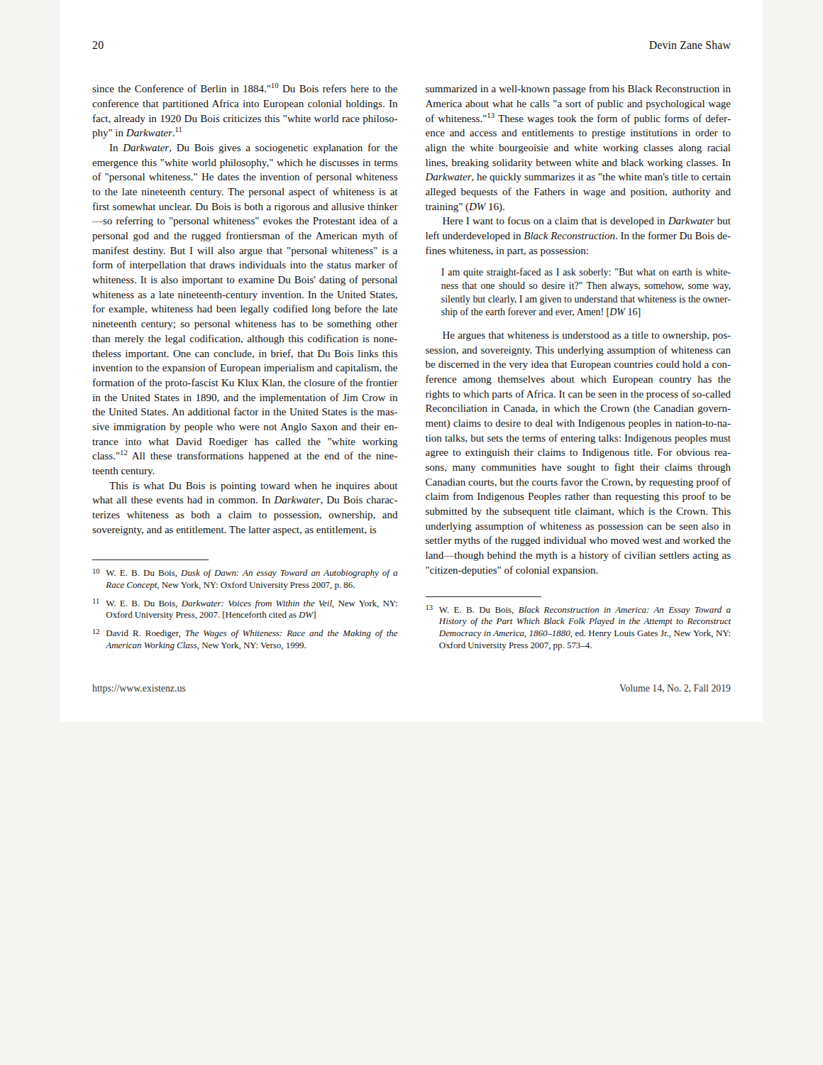20 Devin Zane Shaw
since the Conference of Berlin in 1884."10 Du Bois refers here to the conference that partitioned Africa into European colonial holdings. In fact, already in 1920 Du Bois criticizes this "white world race philosophy" in Darkwater.11
In Darkwater, Du Bois gives a sociogenetic explanation for the emergence this "white world philosophy," which he discusses in terms of "personal whiteness." He dates the invention of personal whiteness to the late nineteenth century. The personal aspect of whiteness is at first somewhat unclear. Du Bois is both a rigorous and allusive thinker—so referring to "personal whiteness" evokes the Protestant idea of a personal god and the rugged frontiersman of the American myth of manifest destiny. But I will also argue that "personal whiteness" is a form of interpellation that draws individuals into the status marker of whiteness. It is also important to examine Du Bois' dating of personal whiteness as a late nineteenth-century invention. In the United States, for example, whiteness had been legally codified long before the late nineteenth century; so personal whiteness has to be something other than merely the legal codification, although this codification is nonetheless important. One can conclude, in brief, that Du Bois links this invention to the expansion of European imperialism and capitalism, the formation of the proto-fascist Ku Klux Klan, the closure of the frontier in the United States in 1890, and the implementation of Jim Crow in the United States. An additional factor in the United States is the massive immigration by people who were not Anglo Saxon and their entrance into what David Roediger has called the "white working class."12 All these transformations happened at the end of the nineteenth century.
This is what Du Bois is pointing toward when he inquires about what all these events had in common. In Darkwater, Du Bois characterizes whiteness as both a claim to possession, ownership, and sovereignty, and as entitlement. The latter aspect, as entitlement, is
10 W. E. B. Du Bois, Dusk of Dawn: An essay Toward an Autobiography of a Race Concept, New York, NY: Oxford University Press 2007, p. 86.
11 W. E. B. Du Bois, Darkwater: Voices from Within the Veil, New York, NY: Oxford University Press, 2007. [Henceforth cited as DW]
12 David R. Roediger, The Wages of Whiteness: Race and the Making of the American Working Class, New York, NY: Verso, 1999.
summarized in a well-known passage from his Black Reconstruction in America about what he calls "a sort of public and psychological wage of whiteness."13 These wages took the form of public forms of deference and access and entitlements to prestige institutions in order to align the white bourgeoisie and white working classes along racial lines, breaking solidarity between white and black working classes. In Darkwater, he quickly summarizes it as "the white man's title to certain alleged bequests of the Fathers in wage and position, authority and training" (DW 16).
Here I want to focus on a claim that is developed in Darkwater but left underdeveloped in Black Reconstruction. In the former Du Bois defines whiteness, in part, as possession:
I am quite straight-faced as I ask soberly: "But what on earth is whiteness that one should so desire it?" Then always, somehow, some way, silently but clearly, I am given to understand that whiteness is the ownership of the earth forever and ever, Amen! [DW 16]
He argues that whiteness is understood as a title to ownership, possession, and sovereignty. This underlying assumption of whiteness can be discerned in the very idea that European countries could hold a conference among themselves about which European country has the rights to which parts of Africa. It can be seen in the process of so-called Reconciliation in Canada, in which the Crown (the Canadian government) claims to desire to deal with Indigenous peoples in nation-to-nation talks, but sets the terms of entering talks: Indigenous peoples must agree to extinguish their claims to Indigenous title. For obvious reasons, many communities have sought to fight their claims through Canadian courts, but the courts favor the Crown, by requesting proof of claim from Indigenous Peoples rather than requesting this proof to be submitted by the subsequent title claimant, which is the Crown. This underlying assumption of whiteness as possession can be seen also in settler myths of the rugged individual who moved west and worked the land—though behind the myth is a history of civilian settlers acting as "citizen-deputies" of colonial expansion.
13 W. E. B. Du Bois, Black Reconstruction in America: An Essay Toward a History of the Part Which Black Folk Played in the Attempt to Reconstruct Democracy in America, 1860–1880, ed. Henry Louis Gates Jr., New York, NY: Oxford University Press 2007, pp. 573–4.
https://www.existenz.us Volume 14, No. 2, Fall 2019